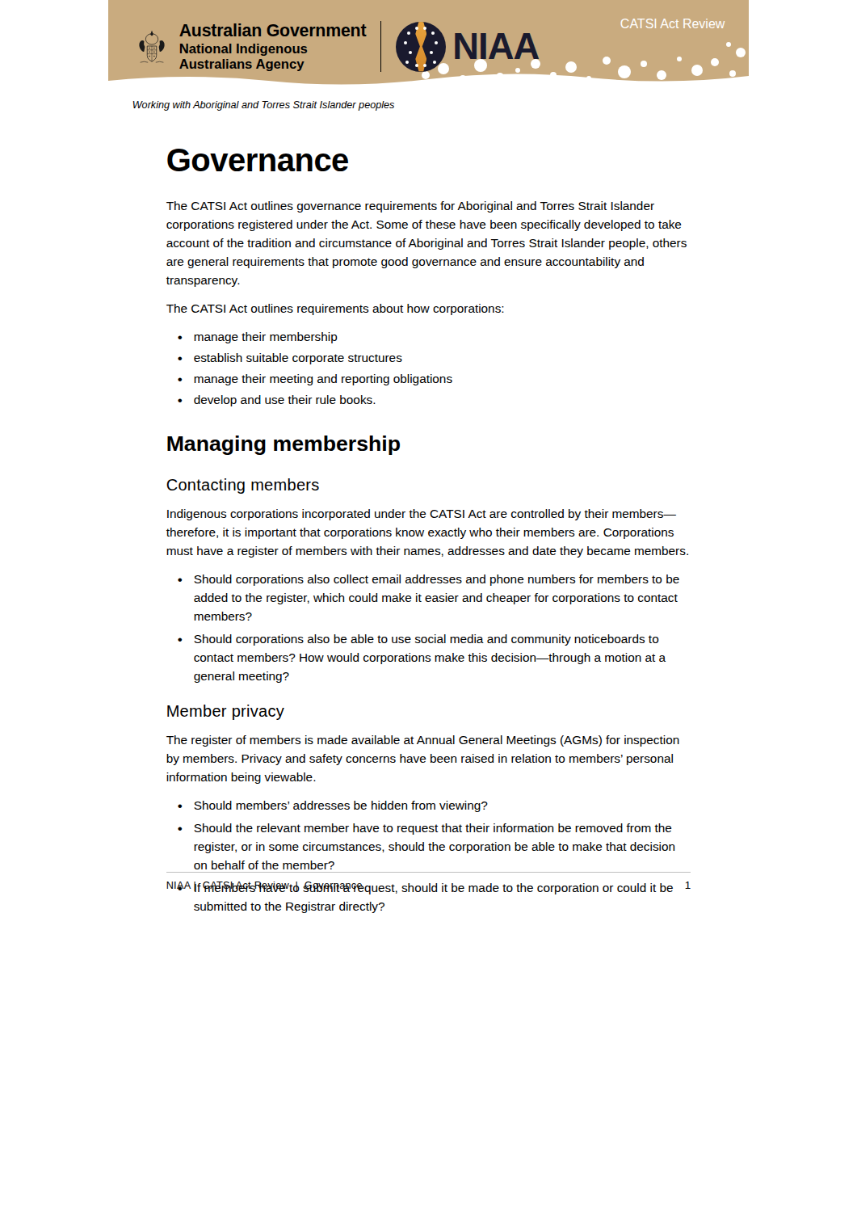Australian Government
National Indigenous
Australians Agency
NIAA
CATSI Act Review
Working with Aboriginal and Torres Strait Islander peoples
Governance
The CATSI Act outlines governance requirements for Aboriginal and Torres Strait Islander corporations registered under the Act. Some of these have been specifically developed to take account of the tradition and circumstance of Aboriginal and Torres Strait Islander people, others are general requirements that promote good governance and ensure accountability and transparency.
The CATSI Act outlines requirements about how corporations:
manage their membership
establish suitable corporate structures
manage their meeting and reporting obligations
develop and use their rule books.
Managing membership
Contacting members
Indigenous corporations incorporated under the CATSI Act are controlled by their members—therefore, it is important that corporations know exactly who their members are. Corporations must have a register of members with their names, addresses and date they became members.
Should corporations also collect email addresses and phone numbers for members to be added to the register, which could make it easier and cheaper for corporations to contact members?
Should corporations also be able to use social media and community noticeboards to contact members? How would corporations make this decision—through a motion at a general meeting?
Member privacy
The register of members is made available at Annual General Meetings (AGMs) for inspection by members. Privacy and safety concerns have been raised in relation to members’ personal information being viewable.
Should members’ addresses be hidden from viewing?
Should the relevant member have to request that their information be removed from the register, or in some circumstances, should the corporation be able to make that decision on behalf of the member?
If members have to submit a request, should it be made to the corporation or could it be submitted to the Registrar directly?
NIAA | CATSI Act Review | Governance
1